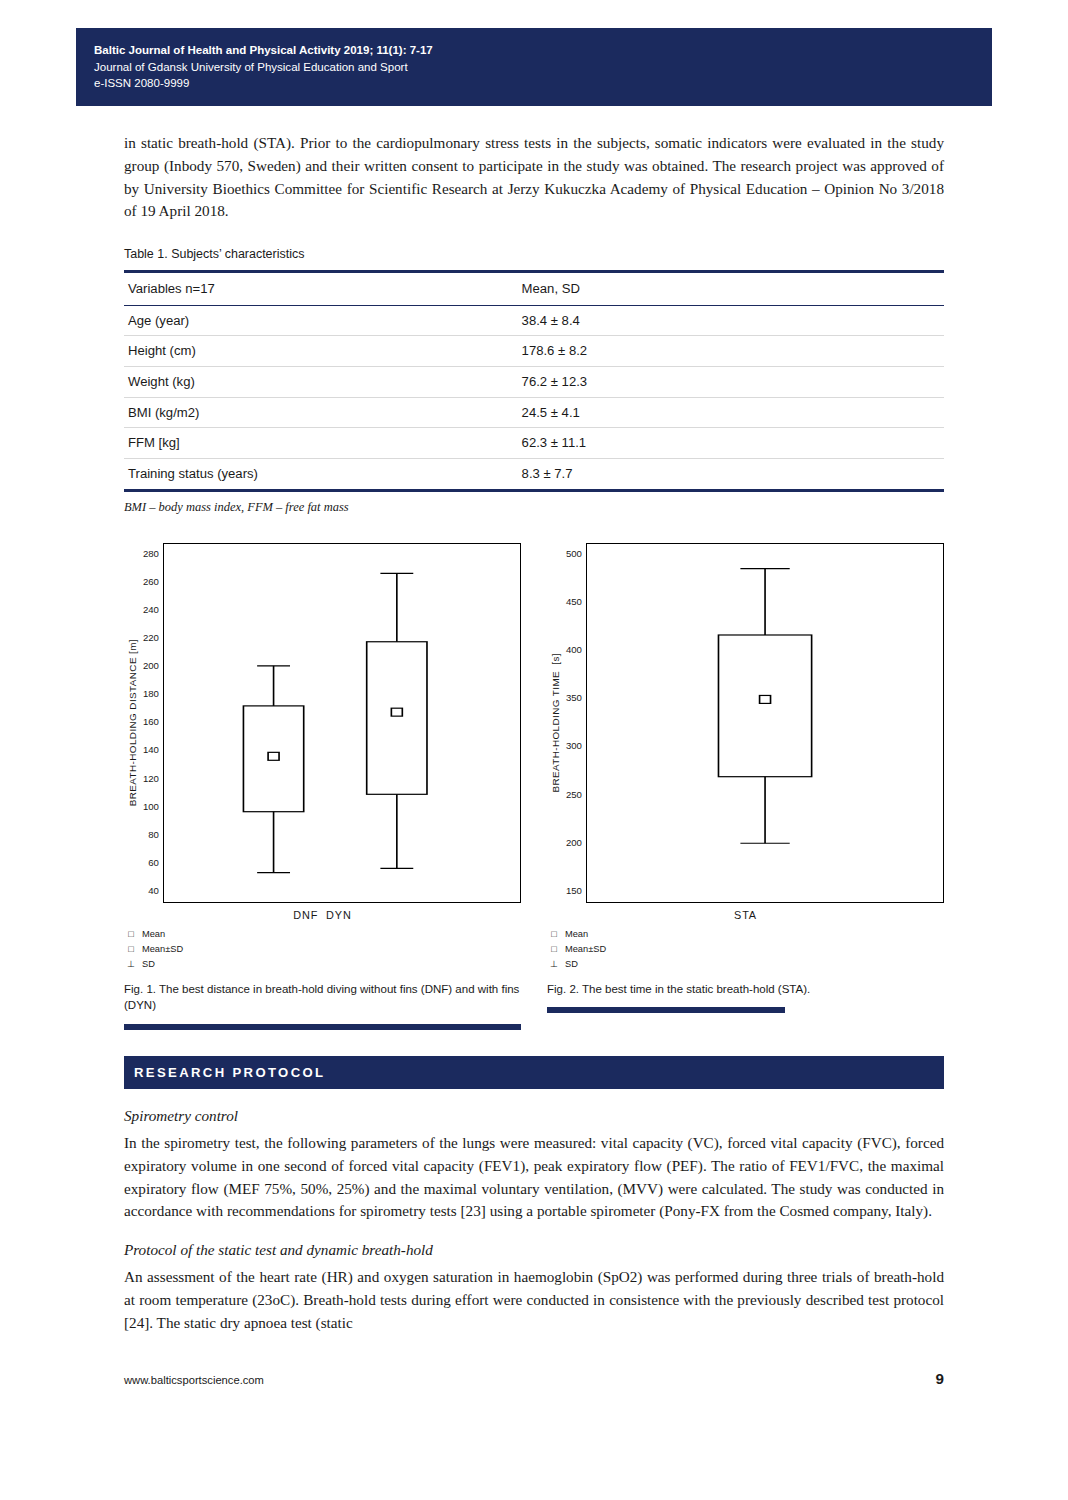Baltic Journal of Health and Physical Activity 2019; 11(1): 7-17
Journal of Gdansk University of Physical Education and Sport
e-ISSN 2080-9999
in static breath-hold (STA). Prior to the cardiopulmonary stress tests in the subjects, somatic indicators were evaluated in the study group (Inbody 570, Sweden) and their written consent to participate in the study was obtained. The research project was approved of by University Bioethics Committee for Scientific Research at Jerzy Kukuczka Academy of Physical Education – Opinion No 3/2018 of 19 April 2018.
Table 1. Subjects’ characteristics
| Variables n=17 | Mean, SD |
| --- | --- |
| Age (year) | 38.4 ± 8.4 |
| Height (cm) | 178.6 ± 8.2 |
| Weight (kg) | 76.2 ± 12.3 |
| BMI (kg/m2) | 24.5 ± 4.1 |
| FFM [kg] | 62.3 ± 11.1 |
| Training status (years) | 8.3 ± 7.7 |
BMI – body mass index, FFM – free fat mass
BREATH-HOLDING DISTANCE [m]
280260240220200180160140120100806040
DNF DYN
□Mean
□Mean±SD
⊥SD
Fig. 1. The best distance in breath-hold diving without fins (DNF) and with fins (DYN)
BREATH-HOLDING TIME [s]
500450400350300250200150
STA
□Mean
□Mean±SD
⊥SD
Fig. 2. The best time in the static breath-hold (STA).
Research protocol
Spirometry control
In the spirometry test, the following parameters of the lungs were measured: vital capacity (VC), forced vital capacity (FVC), forced expiratory volume in one second of forced vital capacity (FEV1), peak expiratory flow (PEF). The ratio of FEV1/FVC, the maximal expiratory flow (MEF 75%, 50%, 25%) and the maximal voluntary ventilation, (MVV) were calculated. The study was conducted in accordance with recommendations for spirometry tests [23] using a portable spirometer (Pony-FX from the Cosmed company, Italy).
Protocol of the static test and dynamic breath-hold
An assessment of the heart rate (HR) and oxygen saturation in haemoglobin (SpO2) was performed during three trials of breath-hold at room temperature (23oC). Breath-hold tests during effort were conducted in consistence with the previously described test protocol [24]. The static dry apnoea test (static
www.balticsportscience.com 9